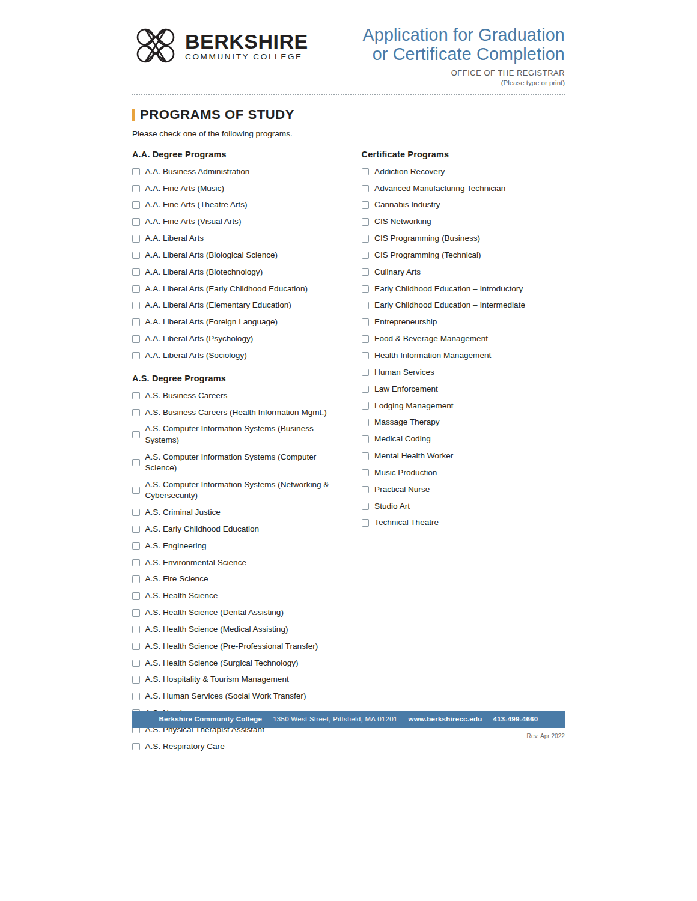BERKSHIRE COMMUNITY COLLEGE
Application for Graduation
or Certificate Completion
OFFICE OF THE REGISTRAR
(Please type or print)
PROGRAMS OF STUDY
Please check one of the following programs.
A.A. Degree Programs
A.A. Business Administration
A.A. Fine Arts (Music)
A.A. Fine Arts (Theatre Arts)
A.A. Fine Arts (Visual Arts)
A.A. Liberal Arts
A.A. Liberal Arts (Biological Science)
A.A. Liberal Arts (Biotechnology)
A.A. Liberal Arts (Early Childhood Education)
A.A. Liberal Arts (Elementary Education)
A.A. Liberal Arts (Foreign Language)
A.A. Liberal Arts (Psychology)
A.A. Liberal Arts (Sociology)
A.S. Degree Programs
A.S. Business Careers
A.S. Business Careers (Health Information Mgmt.)
A.S. Computer Information Systems (Business Systems)
A.S. Computer Information Systems (Computer Science)
A.S. Computer Information Systems (Networking & Cybersecurity)
A.S. Criminal Justice
A.S. Early Childhood Education
A.S. Engineering
A.S. Environmental Science
A.S. Fire Science
A.S. Health Science
A.S. Health Science (Dental Assisting)
A.S. Health Science (Medical Assisting)
A.S. Health Science (Pre-Professional Transfer)
A.S. Health Science (Surgical Technology)
A.S. Hospitality & Tourism Management
A.S. Human Services (Social Work Transfer)
A.S. Nursing
A.S. Physical Therapist Assistant
A.S. Respiratory Care
Certificate Programs
Addiction Recovery
Advanced Manufacturing Technician
Cannabis Industry
CIS Networking
CIS Programming (Business)
CIS Programming (Technical)
Culinary Arts
Early Childhood Education – Introductory
Early Childhood Education – Intermediate
Entrepreneurship
Food & Beverage Management
Health Information Management
Human Services
Law Enforcement
Lodging Management
Massage Therapy
Medical Coding
Mental Health Worker
Music Production
Practical Nurse
Studio Art
Technical Theatre
Berkshire Community College 1350 West Street, Pittsfield, MA 01201 www.berkshirecc.edu 413-499-4660
Rev. Apr 2022